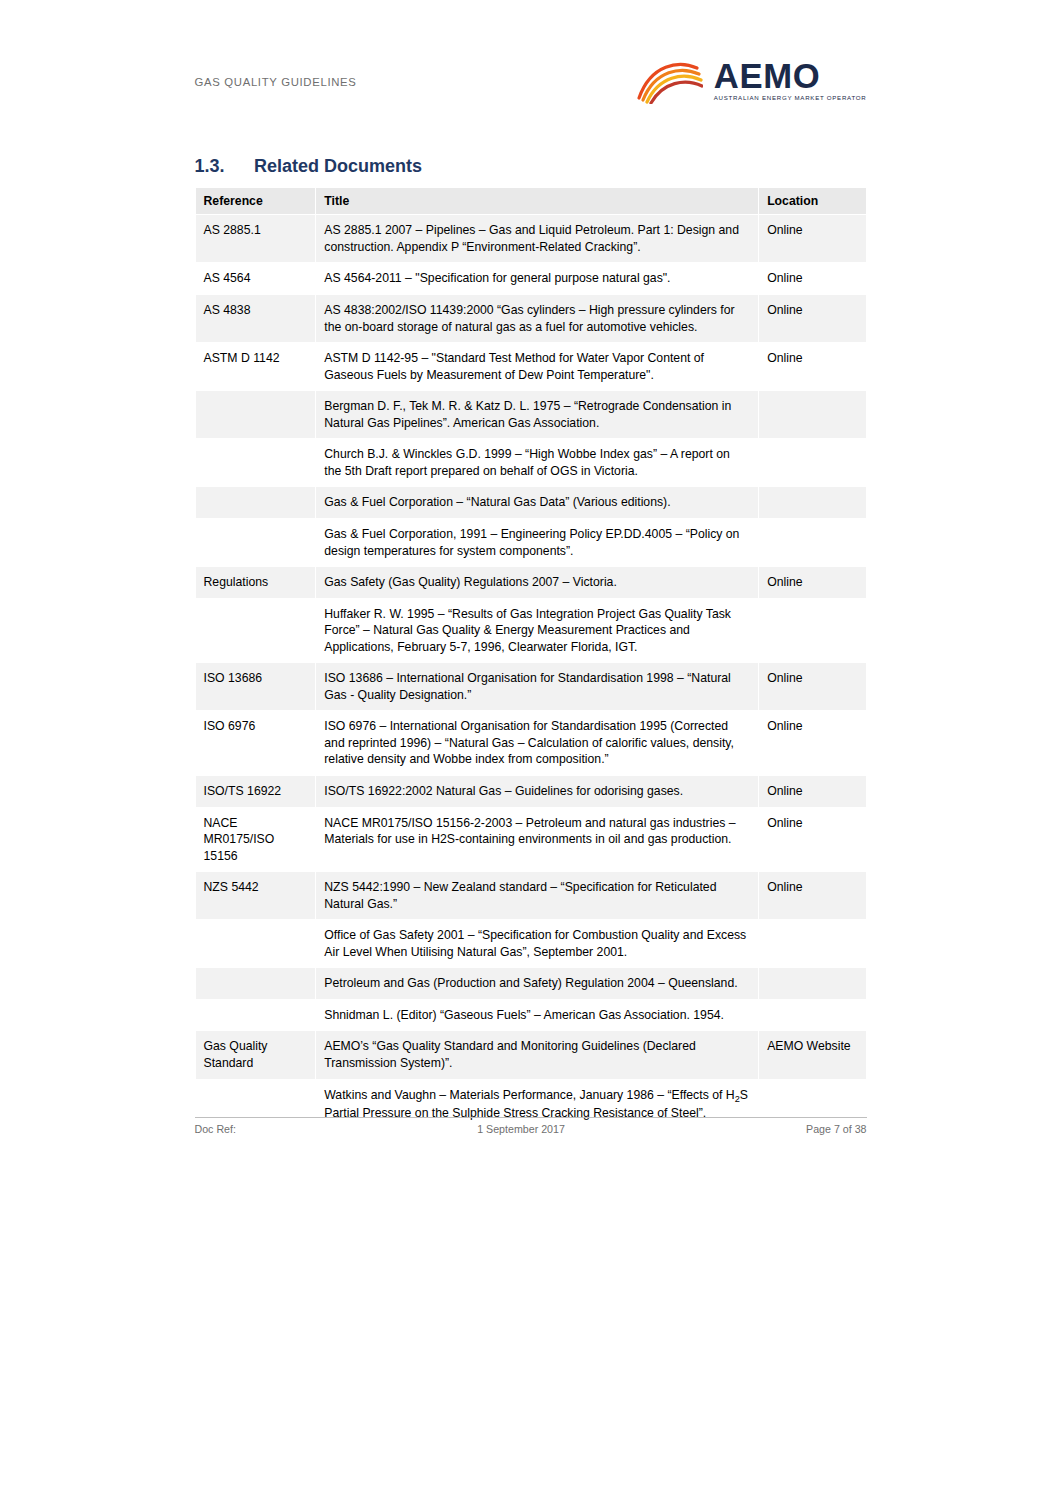GAS QUALITY GUIDELINES
AEMO
AUSTRALIAN ENERGY MARKET OPERATOR
1.3. Related Documents
| Reference | Title | Location |
| --- | --- | --- |
| AS 2885.1 | AS 2885.1 2007 – Pipelines – Gas and Liquid Petroleum. Part 1: Design and construction. Appendix P “Environment-Related Cracking”. | Online |
| AS 4564 | AS 4564-2011 – "Specification for general purpose natural gas". | Online |
| AS 4838 | AS 4838:2002/ISO 11439:2000 “Gas cylinders – High pressure cylinders for the on-board storage of natural gas as a fuel for automotive vehicles. | Online |
| ASTM D 1142 | ASTM D 1142-95 – "Standard Test Method for Water Vapor Content of Gaseous Fuels by Measurement of Dew Point Temperature". | Online |
| | Bergman D. F., Tek M. R. & Katz D. L. 1975 – “Retrograde Condensation in Natural Gas Pipelines”. American Gas Association. | |
| | Church B.J. & Winckles G.D. 1999 – “High Wobbe Index gas” – A report on the 5th Draft report prepared on behalf of OGS in Victoria. | |
| | Gas & Fuel Corporation – “Natural Gas Data” (Various editions). | |
| | Gas & Fuel Corporation, 1991 – Engineering Policy EP.DD.4005 – “Policy on design temperatures for system components”. | |
| Regulations | Gas Safety (Gas Quality) Regulations 2007 – Victoria. | Online |
| | Huffaker R. W. 1995 – “Results of Gas Integration Project Gas Quality Task Force” – Natural Gas Quality & Energy Measurement Practices and Applications, February 5-7, 1996, Clearwater Florida, IGT. | |
| ISO 13686 | ISO 13686 – International Organisation for Standardisation 1998 – “Natural Gas - Quality Designation.” | Online |
| ISO 6976 | ISO 6976 – International Organisation for Standardisation 1995 (Corrected and reprinted 1996) – “Natural Gas – Calculation of calorific values, density, relative density and Wobbe index from composition.” | Online |
| ISO/TS 16922 | ISO/TS 16922:2002 Natural Gas – Guidelines for odorising gases. | Online |
| NACE MR0175/ISO 15156 | NACE MR0175/ISO 15156-2-2003 – Petroleum and natural gas industries – Materials for use in H2S-containing environments in oil and gas production. | Online |
| NZS 5442 | NZS 5442:1990 – New Zealand standard – “Specification for Reticulated Natural Gas.” | Online |
| | Office of Gas Safety 2001 – “Specification for Combustion Quality and Excess Air Level When Utilising Natural Gas”, September 2001. | |
| | Petroleum and Gas (Production and Safety) Regulation 2004 – Queensland. | |
| | Shnidman L. (Editor) “Gaseous Fuels” – American Gas Association. 1954. | |
| Gas Quality Standard | AEMO’s “Gas Quality Standard and Monitoring Guidelines (Declared Transmission System)”. | AEMO Website |
| | Watkins and Vaughn – Materials Performance, January 1986 – “Effects of H 2 S Partial Pressure on the Sulphide Stress Cracking Resistance of Steel”. | |
Doc Ref: 1 September 2017 Page 7 of 38